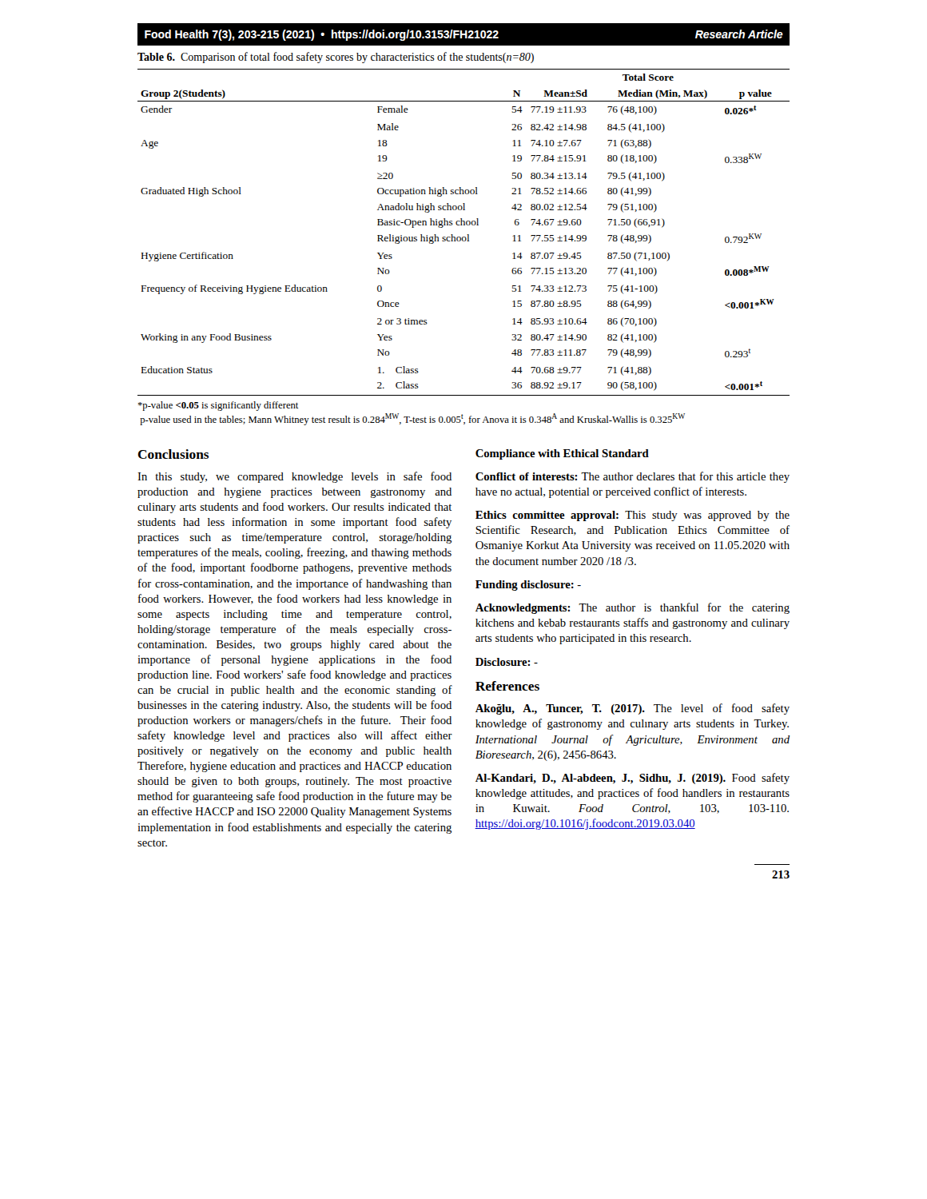Food Health 7(3), 203-215 (2021) • https://doi.org/10.3153/FH21022 Research Article
Table 6. Comparison of total food safety scores by characteristics of the students( n=80 )
| | Total Score |
| Group 2(Students) | | N | Mean±Sd | Median (Min, Max) | p value |
| Gender | Female | 54 | 77.19 ±11.93 | 76 (48,100) | 0.026* t |
| | Male | 26 | 82.42 ±14.98 | 84.5 (41,100) | |
| Age | 18 | 11 | 74.10 ±7.67 | 71 (63,88) | |
| | 19 | 19 | 77.84 ±15.91 | 80 (18,100) | 0.338 KW |
| | ≥20 | 50 | 80.34 ±13.14 | 79.5 (41,100) | |
| Graduated High School | Occupation high school | 21 | 78.52 ±14.66 | 80 (41,99) | |
| | Anadolu high school | 42 | 80.02 ±12.54 | 79 (51,100) | |
| | Basic-Open highs chool | 6 | 74.67 ±9.60 | 71.50 (66,91) | |
| | Religious high school | 11 | 77.55 ±14.99 | 78 (48,99) | 0.792 KW |
| Hygiene Certification | Yes | 14 | 87.07 ±9.45 | 87.50 (71,100) | |
| | No | 66 | 77.15 ±13.20 | 77 (41,100) | 0.008* MW |
| Frequency of Receiving Hygiene Education | 0 | 51 | 74.33 ±12.73 | 75 (41-100) | |
| | Once | 15 | 87.80 ±8.95 | 88 (64,99) | <0.001* KW |
| | 2 or 3 times | 14 | 85.93 ±10.64 | 86 (70,100) | |
| Working in any Food Business | Yes | 32 | 80.47 ±14.90 | 82 (41,100) | |
| | No | 48 | 77.83 ±11.87 | 79 (48,99) | 0.293 t |
| Education Status | 1. Class | 44 | 70.68 ±9.77 | 71 (41,88) | |
| | 2. Class | 36 | 88.92 ±9.17 | 90 (58,100) | <0.001* t |
*p-value <0.05 is significantly different
p-value used in the tables; Mann Whitney test result is 0.284MW, T-test is 0.005t, for Anova it is 0.348A and Kruskal-Wallis is 0.325KW
Conclusions
In this study, we compared knowledge levels in safe food production and hygiene practices between gastronomy and culinary arts students and food workers. Our results indicated that students had less information in some important food safety practices such as time/temperature control, storage/holding temperatures of the meals, cooling, freezing, and thawing methods of the food, important foodborne pathogens, preventive methods for cross-contamination, and the importance of handwashing than food workers. However, the food workers had less knowledge in some aspects including time and temperature control, holding/storage temperature of the meals especially cross-contamination. Besides, two groups highly cared about the importance of personal hygiene applications in the food production line. Food workers' safe food knowledge and practices can be crucial in public health and the economic standing of businesses in the catering industry. Also, the students will be food production workers or managers/chefs in the future. Their food safety knowledge level and practices also will affect either positively or negatively on the economy and public health Therefore, hygiene education and practices and HACCP education should be given to both groups, routinely. The most proactive method for guaranteeing safe food production in the future may be an effective HACCP and ISO 22000 Quality Management Systems implementation in food establishments and especially the catering sector.
Compliance with Ethical Standard
Conflict of interests: The author declares that for this article they have no actual, potential or perceived conflict of interests.
Ethics committee approval: This study was approved by the Scientific Research, and Publication Ethics Committee of Osmaniye Korkut Ata University was received on 11.05.2020 with the document number 2020 /18 /3.
Funding disclosure: -
Acknowledgments: The author is thankful for the catering kitchens and kebab restaurants staffs and gastronomy and culinary arts students who participated in this research.
Disclosure: -
References
Akoğlu, A., Tuncer, T. (2017). The level of food safety knowledge of gastronomy and culınary arts students in Turkey. International Journal of Agriculture, Environment and Bioresearch, 2(6), 2456-8643.
Al-Kandari, D., Al-abdeen, J., Sidhu, J. (2019). Food safety knowledge attitudes, and practices of food handlers in restaurants in Kuwait. Food Control, 103, 103-110. https://doi.org/10.1016/j.foodcont.2019.03.040
213